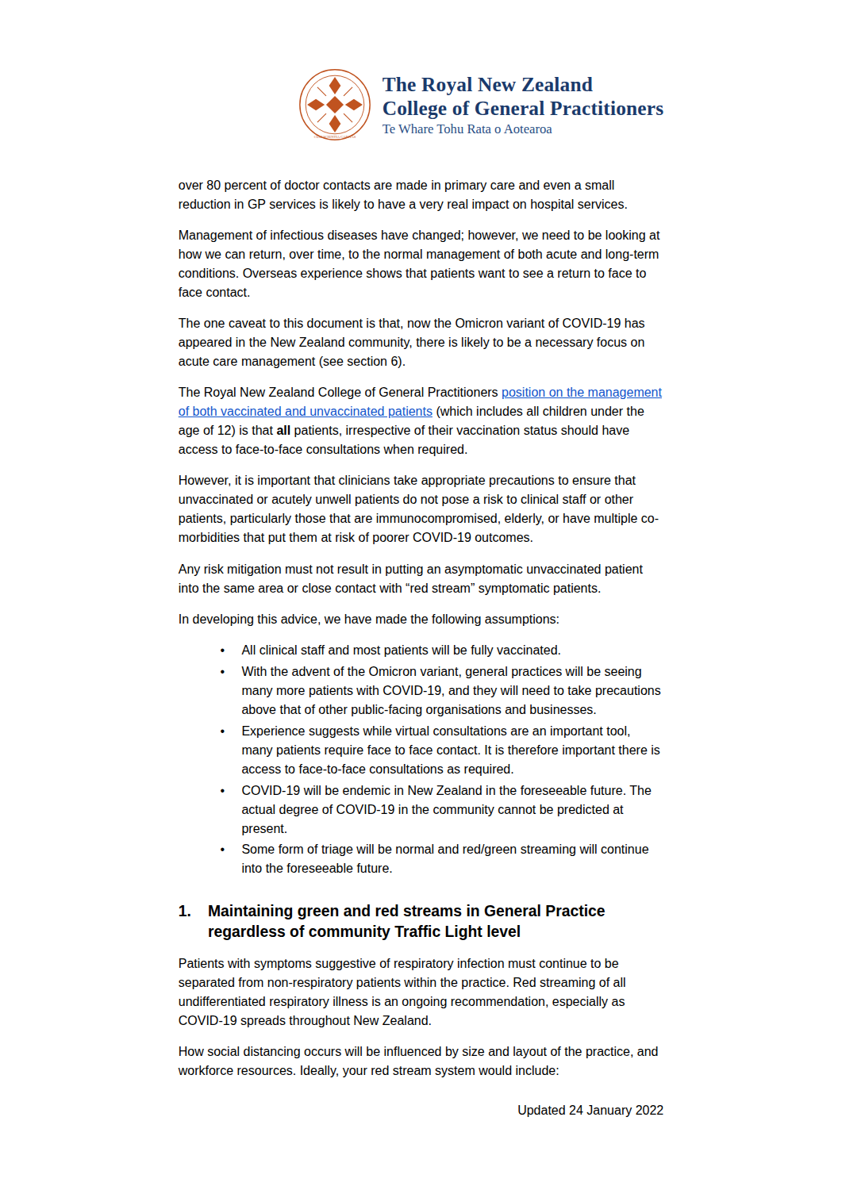CUM SCIENTIA CARITAS
The Royal New Zealand
College of General Practitioners
Te Whare Tohu Rata o Aotearoa
over 80 percent of doctor contacts are made in primary care and even a small reduction in GP services is likely to have a very real impact on hospital services.
Management of infectious diseases have changed; however, we need to be looking at how we can return, over time, to the normal management of both acute and long-term conditions. Overseas experience shows that patients want to see a return to face to face contact.
The one caveat to this document is that, now the Omicron variant of COVID-19 has appeared in the New Zealand community, there is likely to be a necessary focus on acute care management (see section 6).
The Royal New Zealand College of General Practitioners position on the management of both vaccinated and unvaccinated patients (which includes all children under the age of 12) is that all patients, irrespective of their vaccination status should have access to face-to-face consultations when required.
However, it is important that clinicians take appropriate precautions to ensure that unvaccinated or acutely unwell patients do not pose a risk to clinical staff or other patients, particularly those that are immunocompromised, elderly, or have multiple co-morbidities that put them at risk of poorer COVID-19 outcomes.
Any risk mitigation must not result in putting an asymptomatic unvaccinated patient into the same area or close contact with “red stream” symptomatic patients.
In developing this advice, we have made the following assumptions:
All clinical staff and most patients will be fully vaccinated.
With the advent of the Omicron variant, general practices will be seeing many more patients with COVID-19, and they will need to take precautions above that of other public-facing organisations and businesses.
Experience suggests while virtual consultations are an important tool, many patients require face to face contact. It is therefore important there is access to face-to-face consultations as required.
COVID-19 will be endemic in New Zealand in the foreseeable future. The actual degree of COVID-19 in the community cannot be predicted at present.
Some form of triage will be normal and red/green streaming will continue into the foreseeable future.
1. Maintaining green and red streams in General Practice regardless of community Traffic Light level
Patients with symptoms suggestive of respiratory infection must continue to be separated from non-respiratory patients within the practice. Red streaming of all undifferentiated respiratory illness is an ongoing recommendation, especially as COVID-19 spreads throughout New Zealand.
How social distancing occurs will be influenced by size and layout of the practice, and workforce resources. Ideally, your red stream system would include:
Updated 24 January 2022